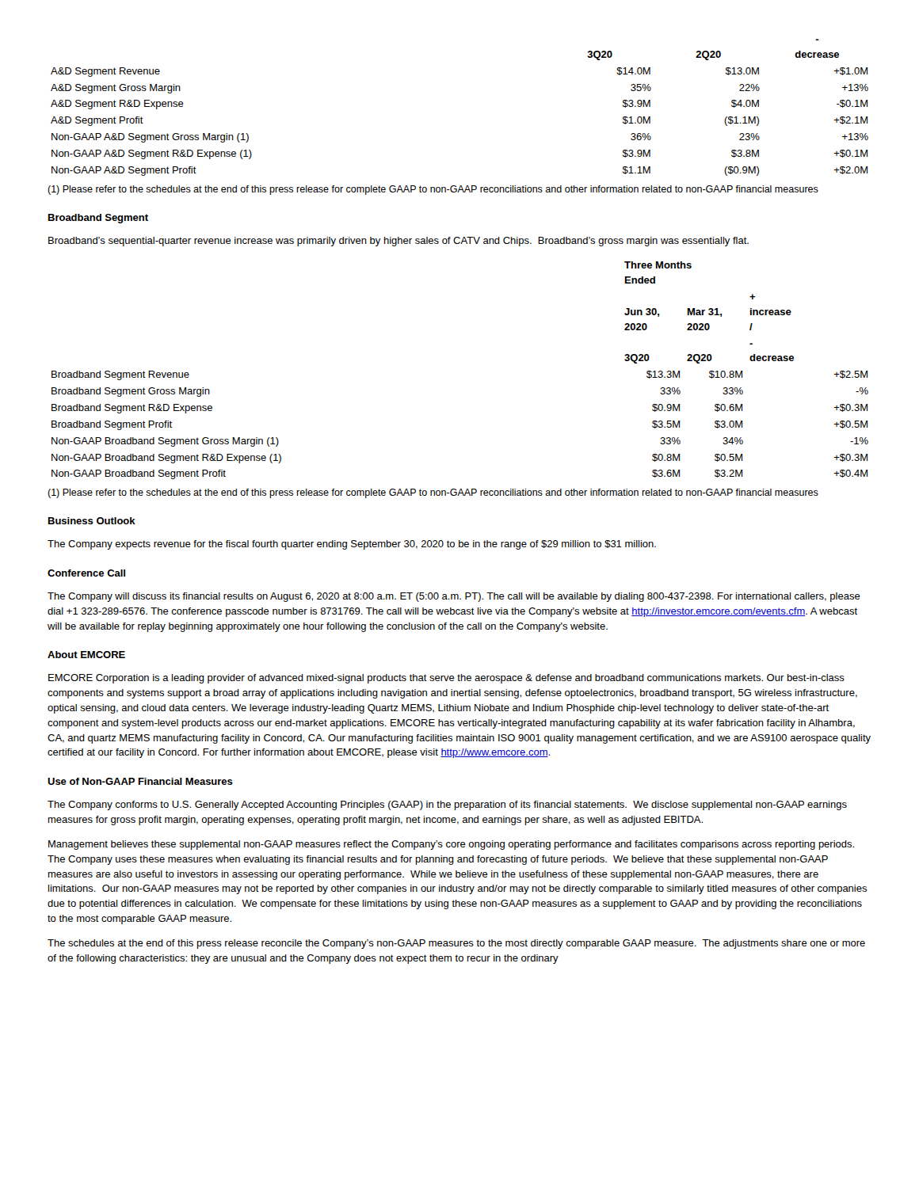| | 3Q20 | 2Q20 | - decrease |
| A&D Segment Revenue | $14.0M | $13.0M | +$1.0M |
| A&D Segment Gross Margin | 35% | 22% | +13% |
| A&D Segment R&D Expense | $3.9M | $4.0M | -$0.1M |
| A&D Segment Profit | $1.0M | ($1.1M) | +$2.1M |
| Non-GAAP A&D Segment Gross Margin (1) | 36% | 23% | +13% |
| Non-GAAP A&D Segment R&D Expense (1) | $3.9M | $3.8M | +$0.1M |
| Non-GAAP A&D Segment Profit | $1.1M | ($0.9M) | +$2.0M |
(1) Please refer to the schedules at the end of this press release for complete GAAP to non-GAAP reconciliations and other information related to non-GAAP financial measures
Broadband Segment
Broadband’s sequential-quarter revenue increase was primarily driven by higher sales of CATV and Chips. Broadband’s gross margin was essentially flat.
| | Three Months Ended | |
| | Jun 30, 2020 | Mar 31, 2020 | + increase / |
| | 3Q20 | 2Q20 | - decrease |
| Broadband Segment Revenue | $13.3M | $10.8M | +$2.5M |
| Broadband Segment Gross Margin | 33% | 33% | -% |
| Broadband Segment R&D Expense | $0.9M | $0.6M | +$0.3M |
| Broadband Segment Profit | $3.5M | $3.0M | +$0.5M |
| Non-GAAP Broadband Segment Gross Margin (1) | 33% | 34% | -1% |
| Non-GAAP Broadband Segment R&D Expense (1) | $0.8M | $0.5M | +$0.3M |
| Non-GAAP Broadband Segment Profit | $3.6M | $3.2M | +$0.4M |
(1) Please refer to the schedules at the end of this press release for complete GAAP to non-GAAP reconciliations and other information related to non-GAAP financial measures
Business Outlook
The Company expects revenue for the fiscal fourth quarter ending September 30, 2020 to be in the range of $29 million to $31 million.
Conference Call
The Company will discuss its financial results on August 6, 2020 at 8:00 a.m. ET (5:00 a.m. PT). The call will be available by dialing 800-437-2398. For international callers, please dial +1 323-289-6576. The conference passcode number is 8731769. The call will be webcast live via the Company's website at http://investor.emcore.com/events.cfm. A webcast will be available for replay beginning approximately one hour following the conclusion of the call on the Company's website.
About EMCORE
EMCORE Corporation is a leading provider of advanced mixed-signal products that serve the aerospace & defense and broadband communications markets. Our best-in-class components and systems support a broad array of applications including navigation and inertial sensing, defense optoelectronics, broadband transport, 5G wireless infrastructure, optical sensing, and cloud data centers. We leverage industry-leading Quartz MEMS, Lithium Niobate and Indium Phosphide chip-level technology to deliver state-of-the-art component and system-level products across our end-market applications. EMCORE has vertically-integrated manufacturing capability at its wafer fabrication facility in Alhambra, CA, and quartz MEMS manufacturing facility in Concord, CA. Our manufacturing facilities maintain ISO 9001 quality management certification, and we are AS9100 aerospace quality certified at our facility in Concord. For further information about EMCORE, please visit http://www.emcore.com.
Use of Non-GAAP Financial Measures
The Company conforms to U.S. Generally Accepted Accounting Principles (GAAP) in the preparation of its financial statements. We disclose supplemental non-GAAP earnings measures for gross profit margin, operating expenses, operating profit margin, net income, and earnings per share, as well as adjusted EBITDA.
Management believes these supplemental non-GAAP measures reflect the Company’s core ongoing operating performance and facilitates comparisons across reporting periods. The Company uses these measures when evaluating its financial results and for planning and forecasting of future periods. We believe that these supplemental non-GAAP measures are also useful to investors in assessing our operating performance. While we believe in the usefulness of these supplemental non-GAAP measures, there are limitations. Our non-GAAP measures may not be reported by other companies in our industry and/or may not be directly comparable to similarly titled measures of other companies due to potential differences in calculation. We compensate for these limitations by using these non-GAAP measures as a supplement to GAAP and by providing the reconciliations to the most comparable GAAP measure.
The schedules at the end of this press release reconcile the Company’s non-GAAP measures to the most directly comparable GAAP measure. The adjustments share one or more of the following characteristics: they are unusual and the Company does not expect them to recur in the ordinary